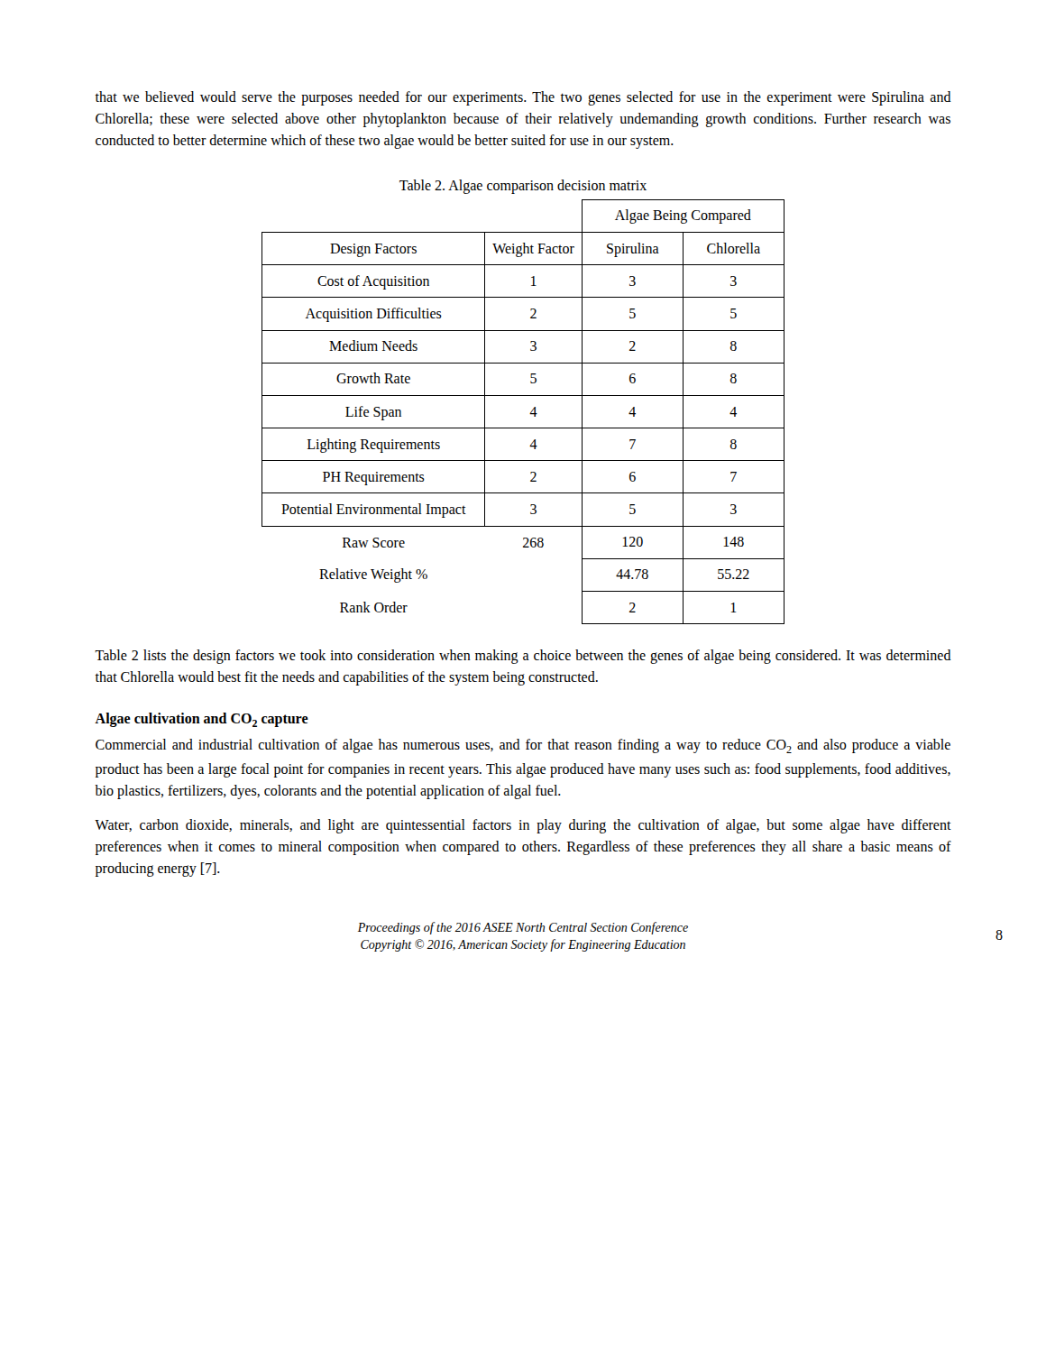that we believed would serve the purposes needed for our experiments. The two genes selected for use in the experiment were Spirulina and Chlorella; these were selected above other phytoplankton because of their relatively undemanding growth conditions. Further research was conducted to better determine which of these two algae would be better suited for use in our system.
Table 2. Algae comparison decision matrix
| | | Algae Being Compared |
| Design Factors | Weight Factor | Spirulina | Chlorella |
| Cost of Acquisition | 1 | 3 | 3 |
| Acquisition Difficulties | 2 | 5 | 5 |
| Medium Needs | 3 | 2 | 8 |
| Growth Rate | 5 | 6 | 8 |
| Life Span | 4 | 4 | 4 |
| Lighting Requirements | 4 | 7 | 8 |
| PH Requirements | 2 | 6 | 7 |
| Potential Environmental Impact | 3 | 5 | 3 |
| Raw Score | 268 | 120 | 148 |
| Relative Weight % | | 44.78 | 55.22 |
| Rank Order | | 2 | 1 |
Table 2 lists the design factors we took into consideration when making a choice between the genes of algae being considered. It was determined that Chlorella would best fit the needs and capabilities of the system being constructed.
Algae cultivation and CO2 capture
Commercial and industrial cultivation of algae has numerous uses, and for that reason finding a way to reduce CO2 and also produce a viable product has been a large focal point for companies in recent years. This algae produced have many uses such as: food supplements, food additives, bio plastics, fertilizers, dyes, colorants and the potential application of algal fuel.
Water, carbon dioxide, minerals, and light are quintessential factors in play during the cultivation of algae, but some algae have different preferences when it comes to mineral composition when compared to others. Regardless of these preferences they all share a basic means of producing energy [7].
Proceedings of the 2016 ASEE North Central Section Conference
Copyright © 2016, American Society for Engineering Education
8